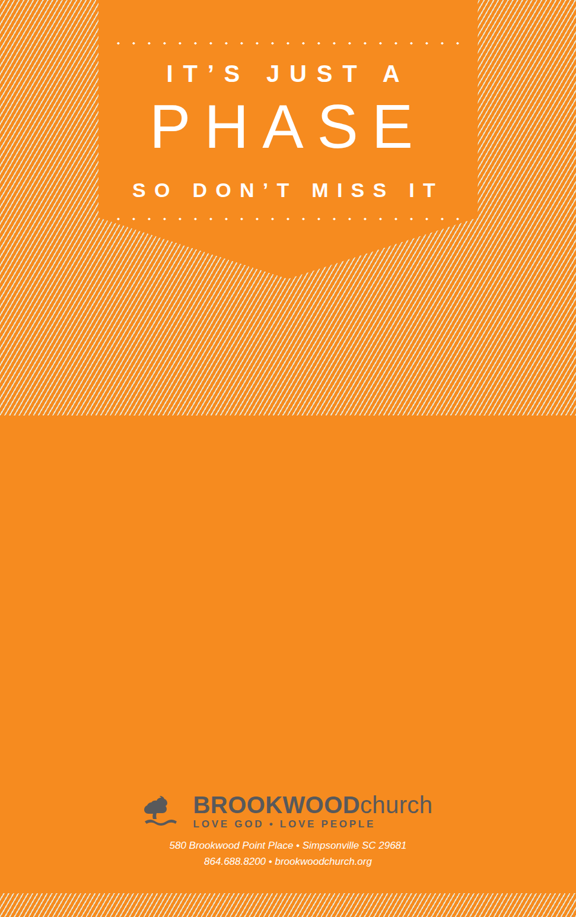IT’S JUST A
PHASE
SO DON’T MISS IT
BROOKWOODchurch
LOVE GOD • LOVE PEOPLE
580 Brookwood Point Place • Simpsonville SC 29681
864.688.8200 • brookwoodchurch.org